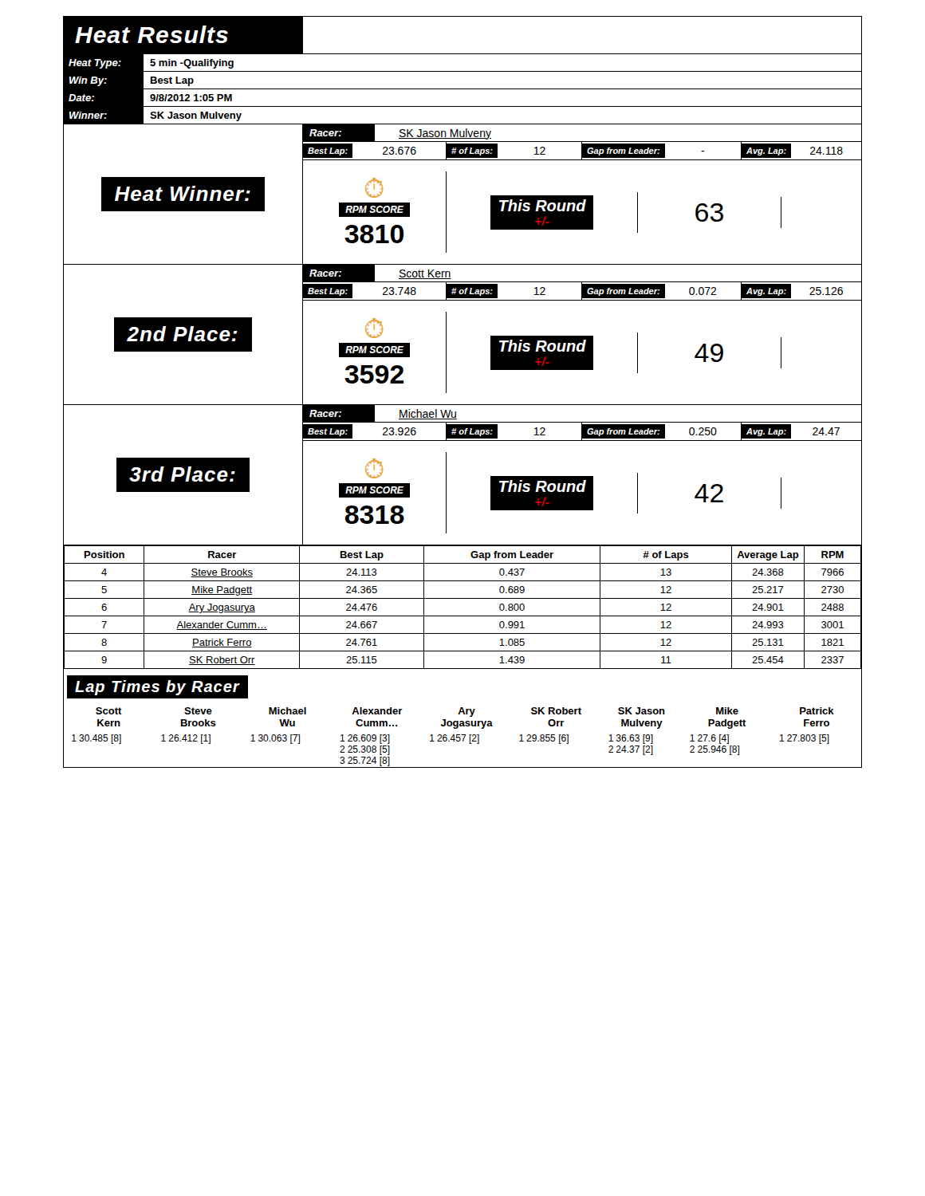Heat Results
Heat Type:
5 min -Qualifying
Win By:
Best Lap
Date:
9/8/2012 1:05 PM
Winner:
SK Jason Mulveny
Heat Winner:
Racer:
SK Jason Mulveny
Best Lap: 23.676
# of Laps: 12
Gap from Leader:-
Avg. Lap: 24.118
⏱
RPM SCORE
3810
This Round+/-
63
2nd Place:
Racer:
Scott Kern
Best Lap: 23.748
# of Laps: 12
Gap from Leader: 0.072
Avg. Lap: 25.126
⏱
RPM SCORE
3592
This Round+/-
49
3rd Place:
Racer:
Michael Wu
Best Lap: 23.926
# of Laps: 12
Gap from Leader: 0.250
Avg. Lap: 24.47
⏱
RPM SCORE
8318
This Round+/-
42
| Position | Racer | Best Lap | Gap from Leader | # of Laps | Average Lap | RPM |
| --- | --- | --- | --- | --- | --- | --- |
| 4 | Steve Brooks | 24.113 | 0.437 | 13 | 24.368 | 7966 |
| 5 | Mike Padgett | 24.365 | 0.689 | 12 | 25.217 | 2730 |
| 6 | Ary Jogasurya | 24.476 | 0.800 | 12 | 24.901 | 2488 |
| 7 | Alexander Cumm… | 24.667 | 0.991 | 12 | 24.993 | 3001 |
| 8 | Patrick Ferro | 24.761 | 1.085 | 12 | 25.131 | 1821 |
| 9 | SK Robert Orr | 25.115 | 1.439 | 11 | 25.454 | 2337 |
Lap Times by Racer
| Scott Kern | Steve Brooks | Michael Wu | Alexander Cumm… | Ary Jogasurya | SK Robert Orr | SK Jason Mulveny | Mike Padgett | Patrick Ferro |
| --- | --- | --- | --- | --- | --- | --- | --- | --- |
| 1 30.485 [8] | 1 26.412 [1] | 1 30.063 [7] | 1 26.609 [3] 2 25.308 [5] 3 25.724 [8] | 1 26.457 [2] | 1 29.855 [6] | 1 36.63 [9] 2 24.37 [2] | 1 27.6 [4] 2 25.946 [8] | 1 27.803 [5] |